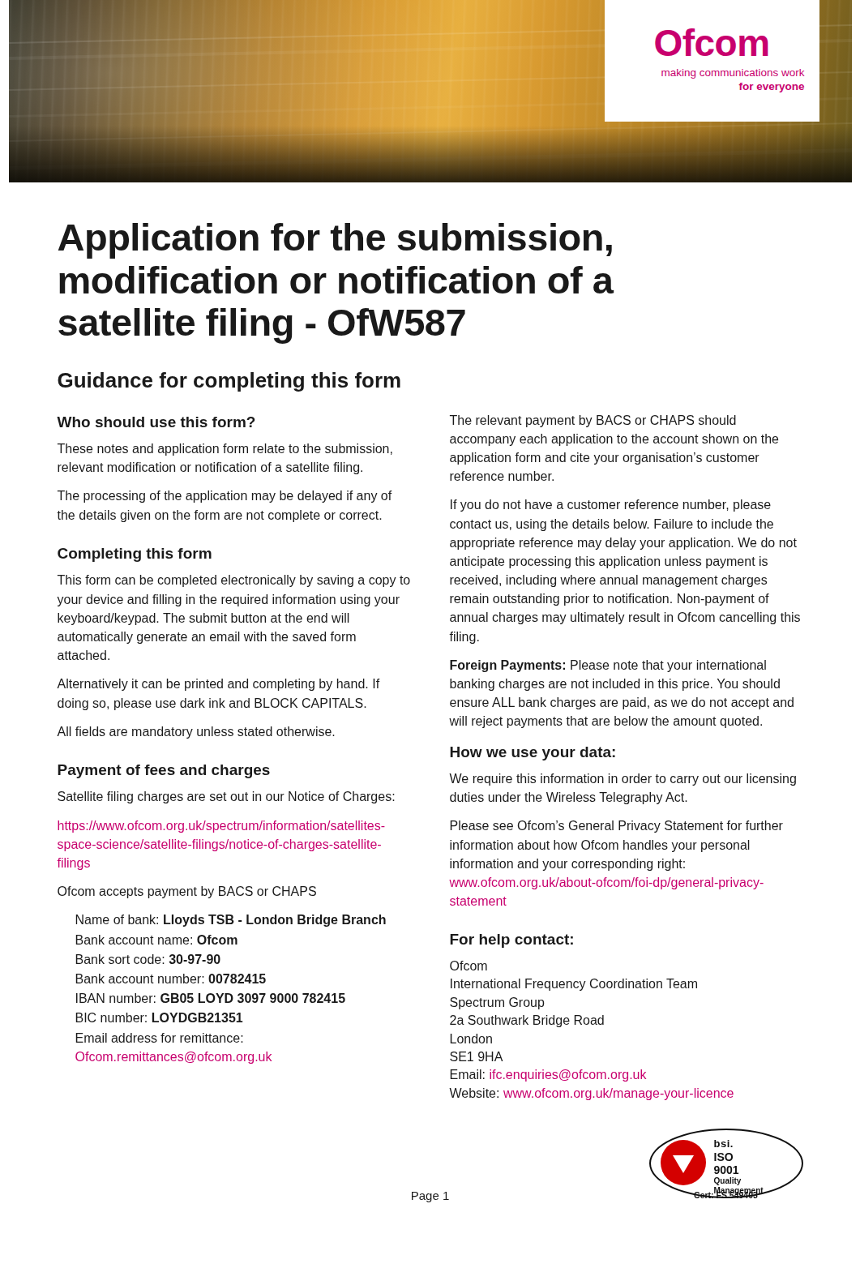Ofcom
making communications workfor everyone
Application for the submission, modification or notification of a satellite filing - OfW587
Guidance for completing this form
Who should use this form?
These notes and application form relate to the submission, relevant modification or notification of a satellite filing.
The processing of the application may be delayed if any of the details given on the form are not complete or correct.
Completing this form
This form can be completed electronically by saving a copy to your device and filling in the required information using your keyboard/keypad. The submit button at the end will automatically generate an email with the saved form attached.
Alternatively it can be printed and completing by hand. If doing so, please use dark ink and BLOCK CAPITALS.
All fields are mandatory unless stated otherwise.
Payment of fees and charges
Satellite filing charges are set out in our Notice of Charges:
https://www.ofcom.org.uk/spectrum/information/satellites-space-science/satellite-filings/notice-of-charges-satellite-filings
Ofcom accepts payment by BACS or CHAPS
Name of bank: Lloyds TSB - London Bridge Branch
Bank account name: Ofcom
Bank sort code: 30-97-90
Bank account number: 00782415
IBAN number: GB05 LOYD 3097 9000 782415
BIC number: LOYDGB21351
Email address for remittance:
Ofcom.remittances@ofcom.org.uk
The relevant payment by BACS or CHAPS should accompany each application to the account shown on the application form and cite your organisation’s customer reference number.
If you do not have a customer reference number, please contact us, using the details below. Failure to include the appropriate reference may delay your application. We do not anticipate processing this application unless payment is received, including where annual management charges remain outstanding prior to notification. Non-payment of annual charges may ultimately result in Ofcom cancelling this filing.
Foreign Payments: Please note that your international banking charges are not included in this price. You should ensure ALL bank charges are paid, as we do not accept and will reject payments that are below the amount quoted.
How we use your data:
We require this information in order to carry out our licensing duties under the Wireless Telegraphy Act.
Please see Ofcom’s General Privacy Statement for further information about how Ofcom handles your personal information and your corresponding right: www.ofcom.org.uk/about-ofcom/foi-dp/general-privacy-statement
For help contact:
Ofcom
International Frequency Coordination Team
Spectrum Group
2a Southwark Bridge Road
London
SE1 9HA
Email: ifc.enquiries@ofcom.org.uk
Website: www.ofcom.org.uk/manage-your-licence
bsi.
ISO
9001
Quality
Management
Cert: FS 549403
Page 1